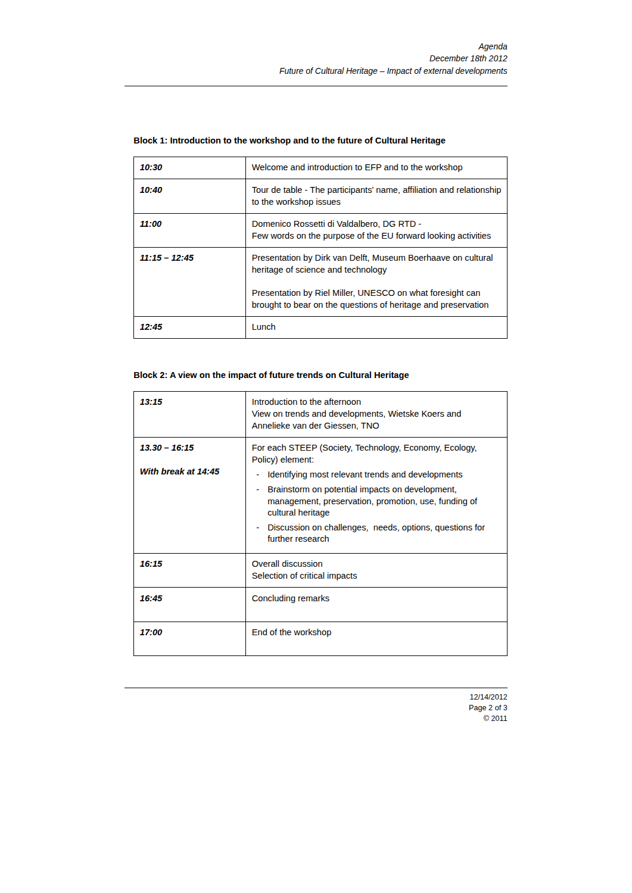Agenda
December 18th 2012
Future of Cultural Heritage – Impact of external developments
Block 1: Introduction to the workshop and to the future of Cultural Heritage
| 10:30 | Welcome and introduction to EFP and to the workshop |
| 10:40 | Tour de table - The participants' name, affiliation and relationship to the workshop issues |
| 11:00 | Domenico Rossetti di Valdalbero, DG RTD - Few words on the purpose of the EU forward looking activities |
| 11:15 – 12:45 | Presentation by Dirk van Delft, Museum Boerhaave on cultural heritage of science and technology Presentation by Riel Miller, UNESCO on what foresight can brought to bear on the questions of heritage and preservation |
| 12:45 | Lunch |
Block 2: A view on the impact of future trends on Cultural Heritage
| 13:15 | Introduction to the afternoon View on trends and developments, Wietske Koers and Annelieke van der Giessen, TNO |
| 13.30 – 16:15 With break at 14:45 | For each STEEP (Society, Technology, Economy, Ecology, Policy) element: Identifying most relevant trends and developments Brainstorm on potential impacts on development, management, preservation, promotion, use, funding of cultural heritage Discussion on challenges, needs, options, questions for further research |
| 16:15 | Overall discussion Selection of critical impacts |
| 16:45 | Concluding remarks |
| 17:00 | End of the workshop |
12/14/2012
Page 2 of 3
© 2011